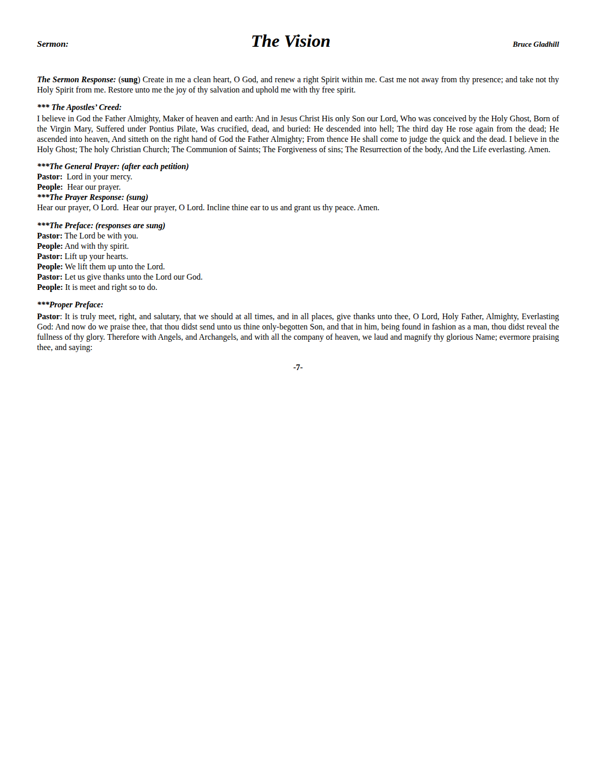Sermon: The Vision Bruce Gladhill
The Sermon Response: (sung) Create in me a clean heart, O God, and renew a right Spirit within me. Cast me not away from thy presence; and take not thy Holy Spirit from me. Restore unto me the joy of thy salvation and uphold me with thy free spirit.
*** The Apostles’ Creed:
I believe in God the Father Almighty, Maker of heaven and earth: And in Jesus Christ His only Son our Lord, Who was conceived by the Holy Ghost, Born of the Virgin Mary, Suffered under Pontius Pilate, Was crucified, dead, and buried: He descended into hell; The third day He rose again from the dead; He ascended into heaven, And sitteth on the right hand of God the Father Almighty; From thence He shall come to judge the quick and the dead. I believe in the Holy Ghost; The holy Christian Church; The Communion of Saints; The Forgiveness of sins; The Resurrection of the body, And the Life everlasting. Amen.
***The General Prayer: (after each petition)
Pastor: Lord in your mercy.
People: Hear our prayer.
***The Prayer Response: (sung)
Hear our prayer, O Lord. Hear our prayer, O Lord. Incline thine ear to us and grant us thy peace. Amen.
***The Preface: (responses are sung)
Pastor: The Lord be with you.
People: And with thy spirit.
Pastor: Lift up your hearts.
People: We lift them up unto the Lord.
Pastor: Let us give thanks unto the Lord our God.
People: It is meet and right so to do.
***Proper Preface:
Pastor: It is truly meet, right, and salutary, that we should at all times, and in all places, give thanks unto thee, O Lord, Holy Father, Almighty, Everlasting God: And now do we praise thee, that thou didst send unto us thine only-begotten Son, and that in him, being found in fashion as a man, thou didst reveal the fullness of thy glory. Therefore with Angels, and Archangels, and with all the company of heaven, we laud and magnify thy glorious Name; evermore praising thee, and saying:
-7-